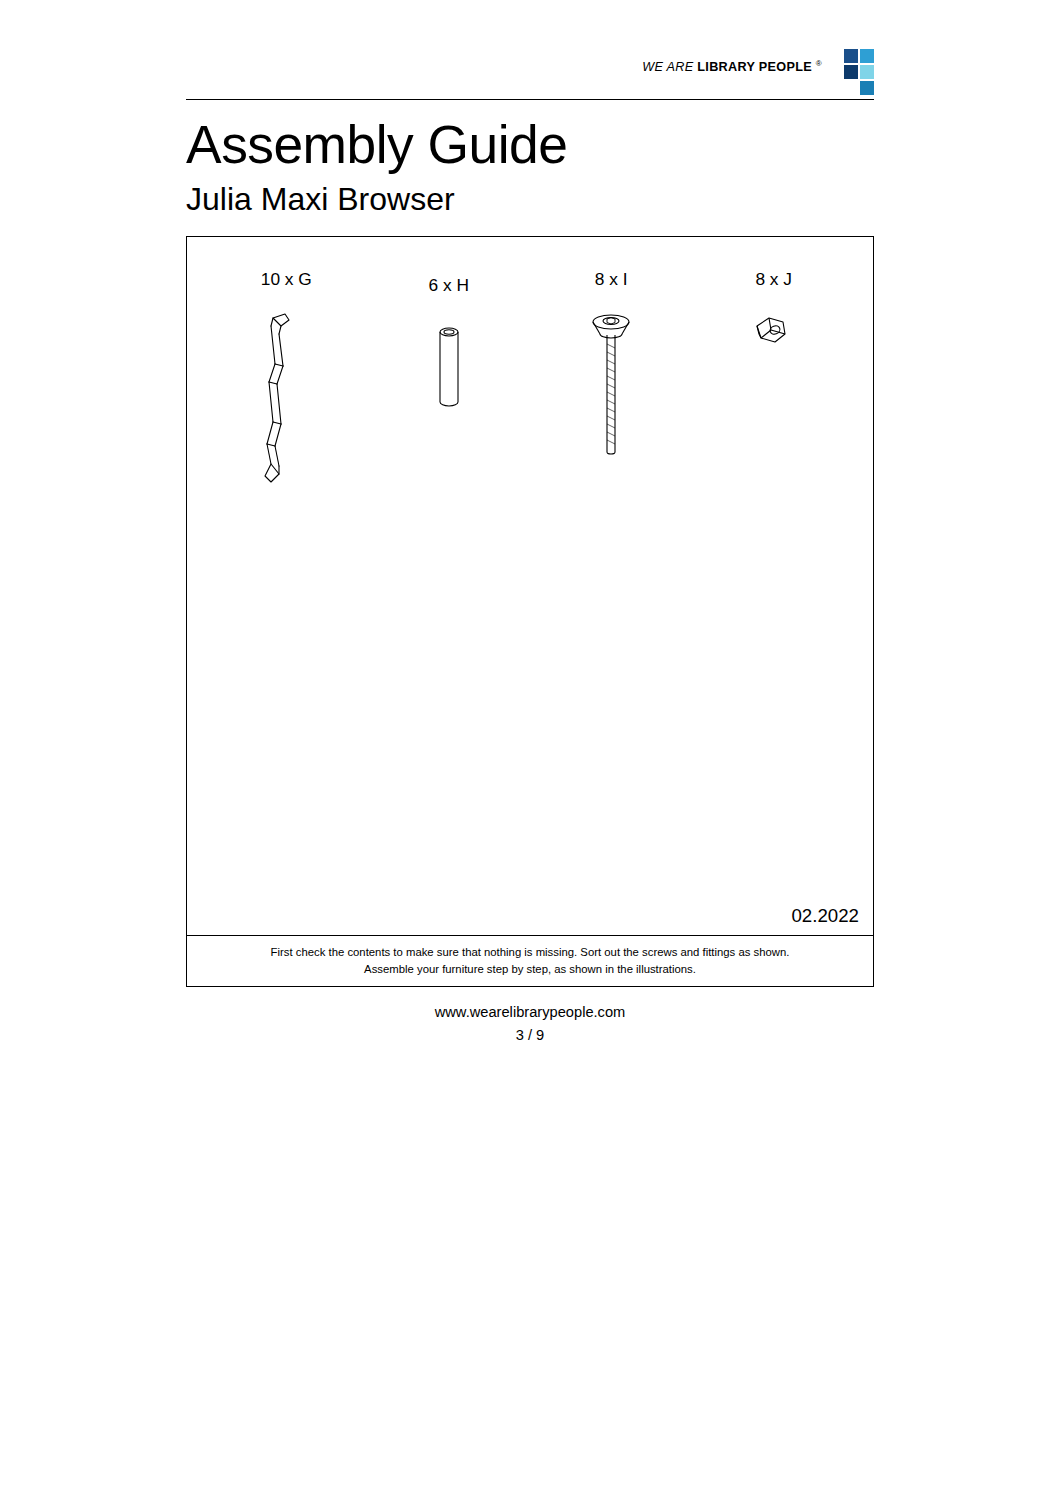WE ARE LIBRARY PEOPLE ®
Assembly Guide
Julia Maxi Browser
10 x G
6 x H
8 x I
8 x J
02.2022
First check the contents to make sure that nothing is missing. Sort out the screws and fittings as shown.
Assemble your furniture step by step, as shown in the illustrations.
www.wearelibrarypeople.com
3 / 9